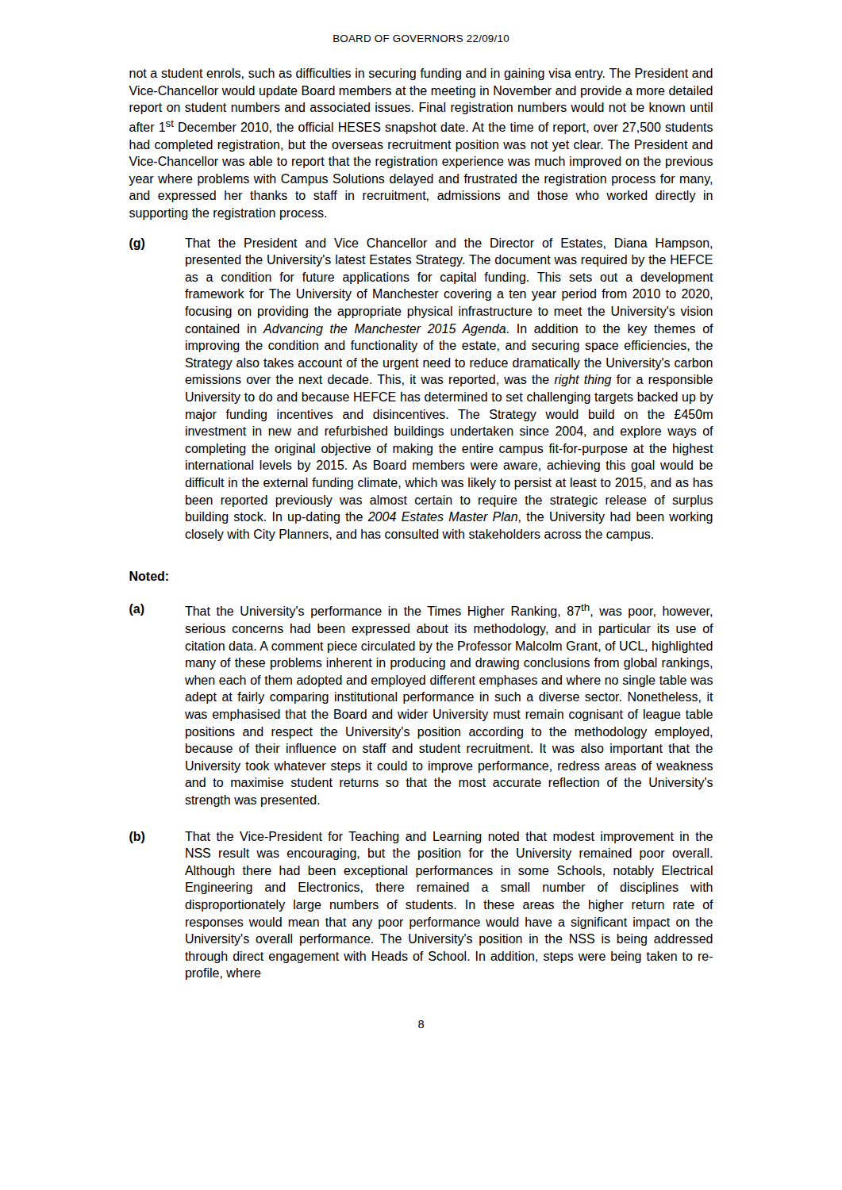BOARD OF GOVERNORS 22/09/10
not a student enrols, such as difficulties in securing funding and in gaining visa entry. The President and Vice-Chancellor would update Board members at the meeting in November and provide a more detailed report on student numbers and associated issues. Final registration numbers would not be known until after 1st December 2010, the official HESES snapshot date. At the time of report, over 27,500 students had completed registration, but the overseas recruitment position was not yet clear. The President and Vice-Chancellor was able to report that the registration experience was much improved on the previous year where problems with Campus Solutions delayed and frustrated the registration process for many, and expressed her thanks to staff in recruitment, admissions and those who worked directly in supporting the registration process.
(g)
That the President and Vice Chancellor and the Director of Estates, Diana Hampson, presented the University's latest Estates Strategy. The document was required by the HEFCE as a condition for future applications for capital funding. This sets out a development framework for The University of Manchester covering a ten year period from 2010 to 2020, focusing on providing the appropriate physical infrastructure to meet the University's vision contained in Advancing the Manchester 2015 Agenda. In addition to the key themes of improving the condition and functionality of the estate, and securing space efficiencies, the Strategy also takes account of the urgent need to reduce dramatically the University's carbon emissions over the next decade. This, it was reported, was the right thing for a responsible University to do and because HEFCE has determined to set challenging targets backed up by major funding incentives and disincentives. The Strategy would build on the £450m investment in new and refurbished buildings undertaken since 2004, and explore ways of completing the original objective of making the entire campus fit-for-purpose at the highest international levels by 2015. As Board members were aware, achieving this goal would be difficult in the external funding climate, which was likely to persist at least to 2015, and as has been reported previously was almost certain to require the strategic release of surplus building stock. In up-dating the 2004 Estates Master Plan, the University had been working closely with City Planners, and has consulted with stakeholders across the campus.
Noted:
(a)
That the University's performance in the Times Higher Ranking, 87th, was poor, however, serious concerns had been expressed about its methodology, and in particular its use of citation data. A comment piece circulated by the Professor Malcolm Grant, of UCL, highlighted many of these problems inherent in producing and drawing conclusions from global rankings, when each of them adopted and employed different emphases and where no single table was adept at fairly comparing institutional performance in such a diverse sector. Nonetheless, it was emphasised that the Board and wider University must remain cognisant of league table positions and respect the University's position according to the methodology employed, because of their influence on staff and student recruitment. It was also important that the University took whatever steps it could to improve performance, redress areas of weakness and to maximise student returns so that the most accurate reflection of the University's strength was presented.
(b)
That the Vice-President for Teaching and Learning noted that modest improvement in the NSS result was encouraging, but the position for the University remained poor overall. Although there had been exceptional performances in some Schools, notably Electrical Engineering and Electronics, there remained a small number of disciplines with disproportionately large numbers of students. In these areas the higher return rate of responses would mean that any poor performance would have a significant impact on the University's overall performance. The University's position in the NSS is being addressed through direct engagement with Heads of School. In addition, steps were being taken to re-profile, where
8